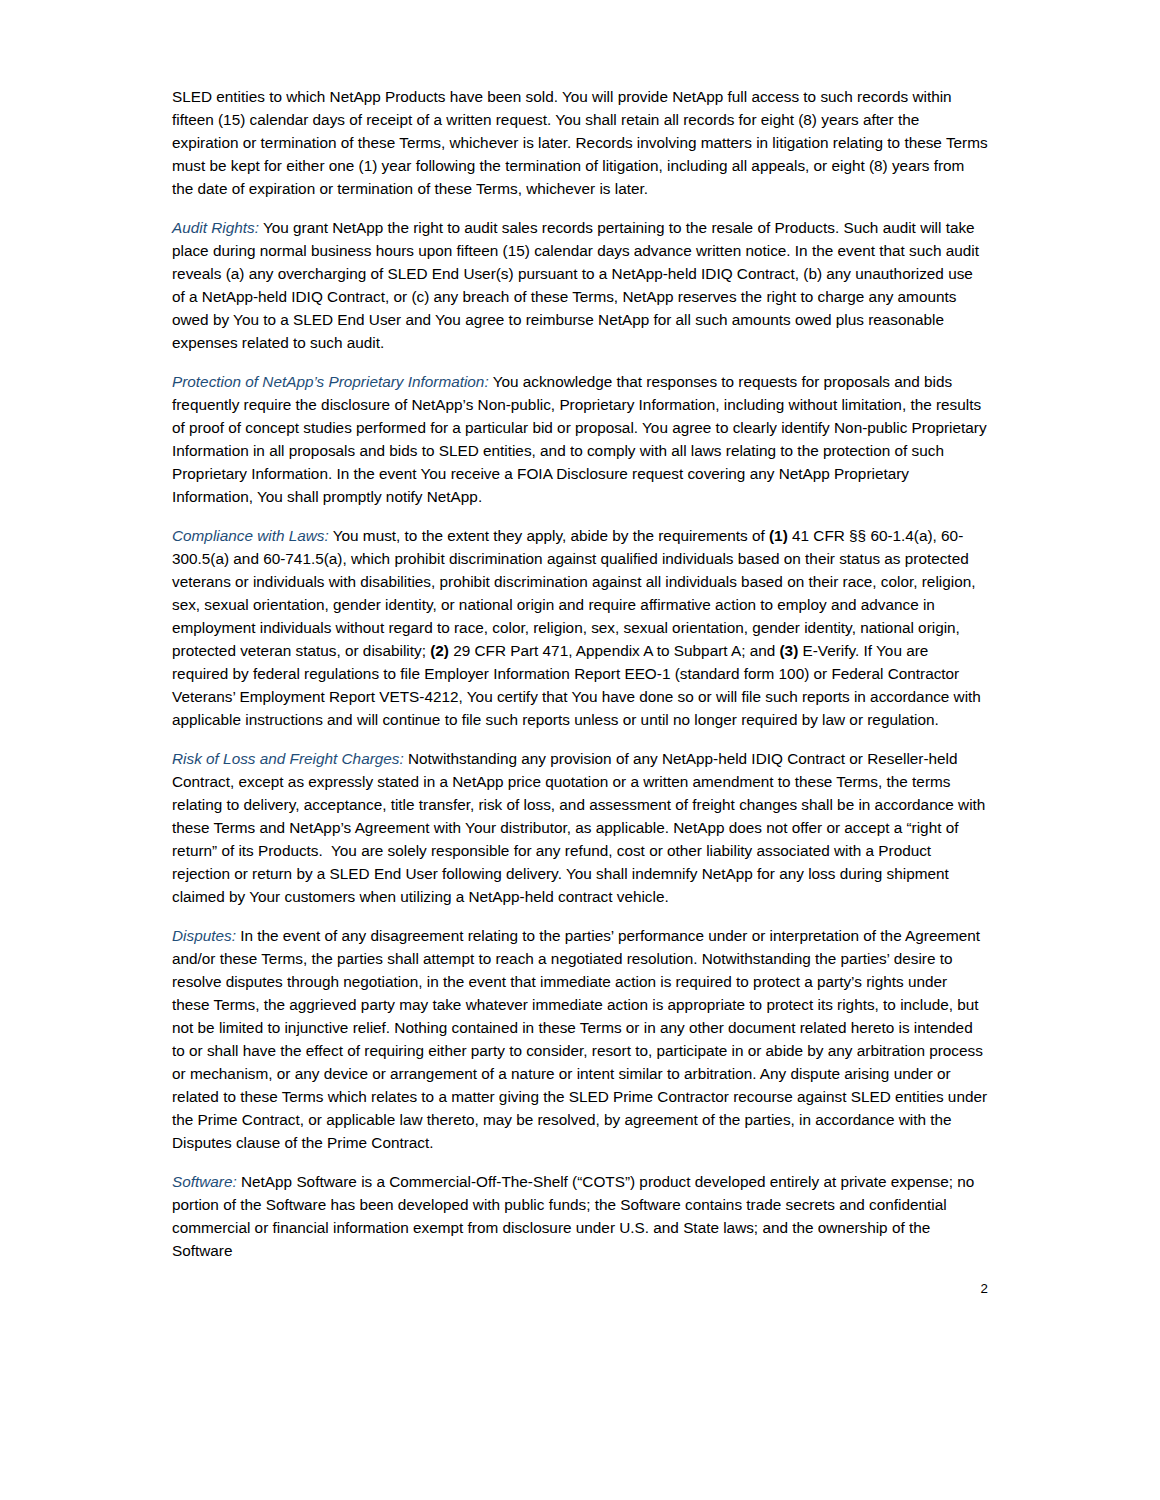SLED entities to which NetApp Products have been sold. You will provide NetApp full access to such records within fifteen (15) calendar days of receipt of a written request. You shall retain all records for eight (8) years after the expiration or termination of these Terms, whichever is later. Records involving matters in litigation relating to these Terms must be kept for either one (1) year following the termination of litigation, including all appeals, or eight (8) years from the date of expiration or termination of these Terms, whichever is later.
Audit Rights: You grant NetApp the right to audit sales records pertaining to the resale of Products. Such audit will take place during normal business hours upon fifteen (15) calendar days advance written notice. In the event that such audit reveals (a) any overcharging of SLED End User(s) pursuant to a NetApp-held IDIQ Contract, (b) any unauthorized use of a NetApp-held IDIQ Contract, or (c) any breach of these Terms, NetApp reserves the right to charge any amounts owed by You to a SLED End User and You agree to reimburse NetApp for all such amounts owed plus reasonable expenses related to such audit.
Protection of NetApp’s Proprietary Information: You acknowledge that responses to requests for proposals and bids frequently require the disclosure of NetApp’s Non-public, Proprietary Information, including without limitation, the results of proof of concept studies performed for a particular bid or proposal. You agree to clearly identify Non-public Proprietary Information in all proposals and bids to SLED entities, and to comply with all laws relating to the protection of such Proprietary Information. In the event You receive a FOIA Disclosure request covering any NetApp Proprietary Information, You shall promptly notify NetApp.
Compliance with Laws: You must, to the extent they apply, abide by the requirements of (1) 41 CFR §§ 60-1.4(a), 60-300.5(a) and 60-741.5(a), which prohibit discrimination against qualified individuals based on their status as protected veterans or individuals with disabilities, prohibit discrimination against all individuals based on their race, color, religion, sex, sexual orientation, gender identity, or national origin and require affirmative action to employ and advance in employment individuals without regard to race, color, religion, sex, sexual orientation, gender identity, national origin, protected veteran status, or disability; (2) 29 CFR Part 471, Appendix A to Subpart A; and (3) E-Verify. If You are required by federal regulations to file Employer Information Report EEO-1 (standard form 100) or Federal Contractor Veterans’ Employment Report VETS-4212, You certify that You have done so or will file such reports in accordance with applicable instructions and will continue to file such reports unless or until no longer required by law or regulation.
Risk of Loss and Freight Charges: Notwithstanding any provision of any NetApp-held IDIQ Contract or Reseller-held Contract, except as expressly stated in a NetApp price quotation or a written amendment to these Terms, the terms relating to delivery, acceptance, title transfer, risk of loss, and assessment of freight changes shall be in accordance with these Terms and NetApp’s Agreement with Your distributor, as applicable. NetApp does not offer or accept a “right of return” of its Products. You are solely responsible for any refund, cost or other liability associated with a Product rejection or return by a SLED End User following delivery. You shall indemnify NetApp for any loss during shipment claimed by Your customers when utilizing a NetApp-held contract vehicle.
Disputes: In the event of any disagreement relating to the parties’ performance under or interpretation of the Agreement and/or these Terms, the parties shall attempt to reach a negotiated resolution. Notwithstanding the parties’ desire to resolve disputes through negotiation, in the event that immediate action is required to protect a party’s rights under these Terms, the aggrieved party may take whatever immediate action is appropriate to protect its rights, to include, but not be limited to injunctive relief. Nothing contained in these Terms or in any other document related hereto is intended to or shall have the effect of requiring either party to consider, resort to, participate in or abide by any arbitration process or mechanism, or any device or arrangement of a nature or intent similar to arbitration. Any dispute arising under or related to these Terms which relates to a matter giving the SLED Prime Contractor recourse against SLED entities under the Prime Contract, or applicable law thereto, may be resolved, by agreement of the parties, in accordance with the Disputes clause of the Prime Contract.
Software: NetApp Software is a Commercial-Off-The-Shelf (“COTS”) product developed entirely at private expense; no portion of the Software has been developed with public funds; the Software contains trade secrets and confidential commercial or financial information exempt from disclosure under U.S. and State laws; and the ownership of the Software
2